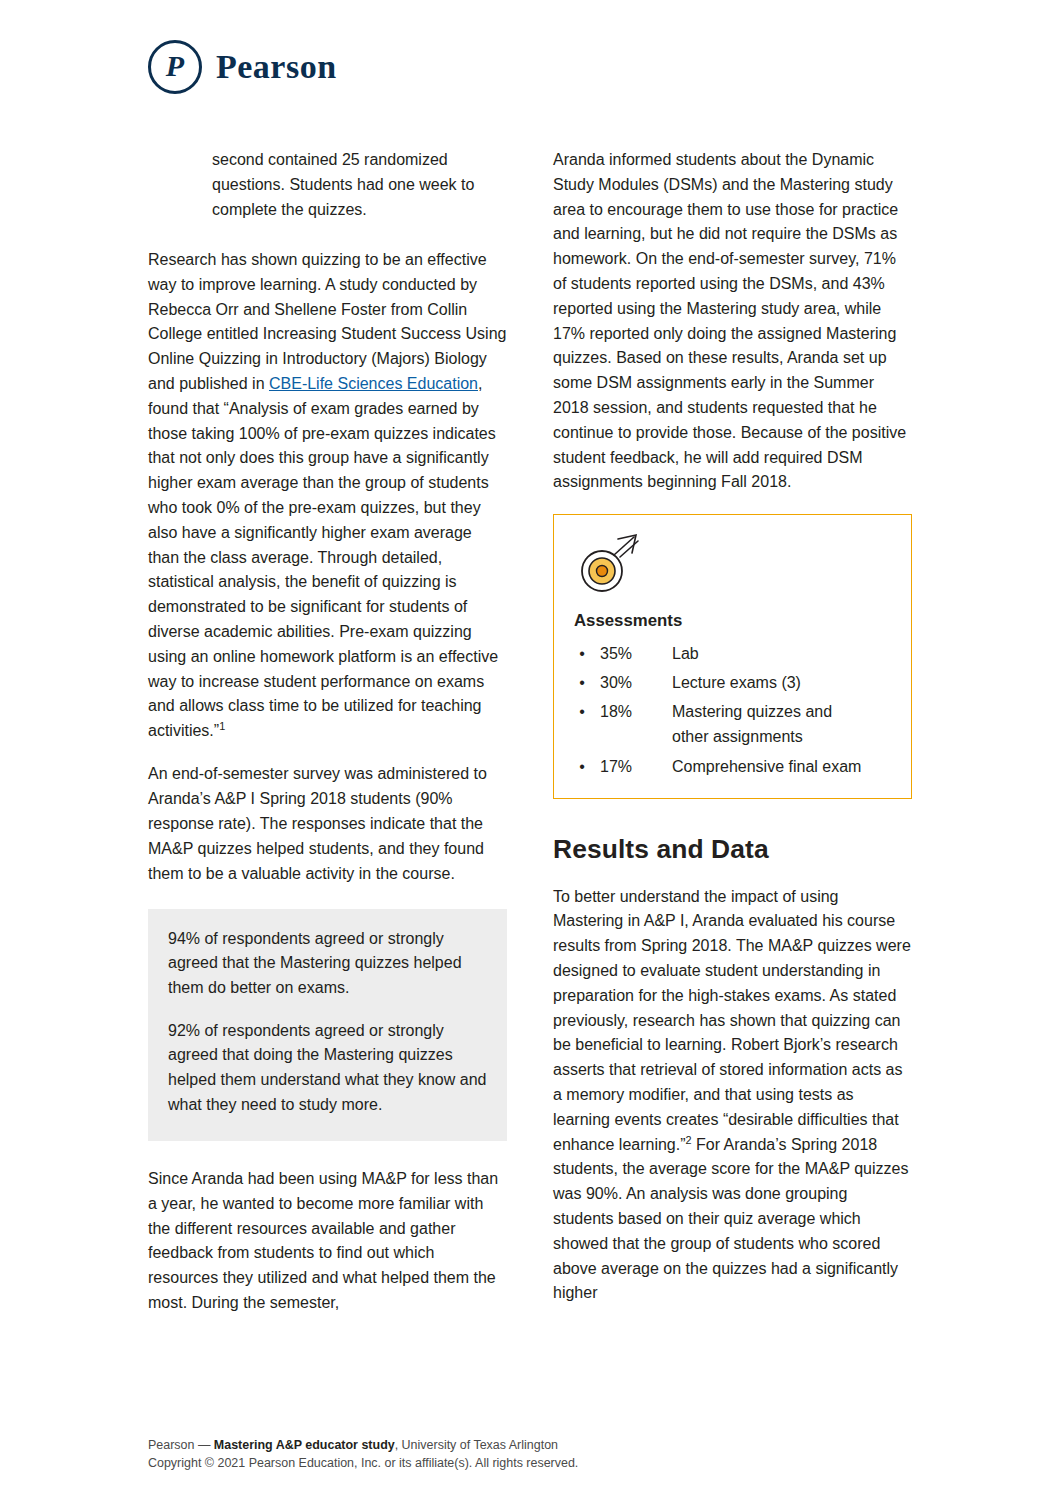P
Pearson
second contained 25 randomized questions. Students had one week to complete the quizzes.
Research has shown quizzing to be an effective way to improve learning. A study conducted by Rebecca Orr and Shellene Foster from Collin College entitled Increasing Student Success Using Online Quizzing in Introductory (Majors) Biology and published in CBE-Life Sciences Education, found that “Analysis of exam grades earned by those taking 100% of pre-exam quizzes indicates that not only does this group have a significantly higher exam average than the group of students who took 0% of the pre-exam quizzes, but they also have a significantly higher exam average than the class average. Through detailed, statistical analysis, the benefit of quizzing is demonstrated to be significant for students of diverse academic abilities. Pre-exam quizzing using an online homework platform is an effective way to increase student performance on exams and allows class time to be utilized for teaching activities.”1
An end-of-semester survey was administered to Aranda’s A&P I Spring 2018 students (90% response rate). The responses indicate that the MA&P quizzes helped students, and they found them to be a valuable activity in the course.
94% of respondents agreed or strongly agreed that the Mastering quizzes helped them do better on exams.
92% of respondents agreed or strongly agreed that doing the Mastering quizzes helped them understand what they know and what they need to study more.
Since Aranda had been using MA&P for less than a year, he wanted to become more familiar with the different resources available and gather feedback from students to find out which resources they utilized and what helped them the most. During the semester,
Aranda informed students about the Dynamic Study Modules (DSMs) and the Mastering study area to encourage them to use those for practice and learning, but he did not require the DSMs as homework. On the end-of-semester survey, 71% of students reported using the DSMs, and 43% reported using the Mastering study area, while 17% reported only doing the assigned Mastering quizzes. Based on these results, Aranda set up some DSM assignments early in the Summer 2018 session, and students requested that he continue to provide those. Because of the positive student feedback, he will add required DSM assignments beginning Fall 2018.
Assessments
•35% Lab
•30% Lecture exams (3)
•18% Mastering quizzes and other assignments
•17% Comprehensive final exam
Results and Data
To better understand the impact of using Mastering in A&P I, Aranda evaluated his course results from Spring 2018. The MA&P quizzes were designed to evaluate student understanding in preparation for the high-stakes exams. As stated previously, research has shown that quizzing can be beneficial to learning. Robert Bjork’s research asserts that retrieval of stored information acts as a memory modifier, and that using tests as learning events creates “desirable difficulties that enhance learning.”2 For Aranda’s Spring 2018 students, the average score for the MA&P quizzes was 90%. An analysis was done grouping students based on their quiz average which showed that the group of students who scored above average on the quizzes had a significantly higher
Pearson — Mastering A&P educator study, University of Texas Arlington
Copyright © 2021 Pearson Education, Inc. or its affiliate(s). All rights reserved.